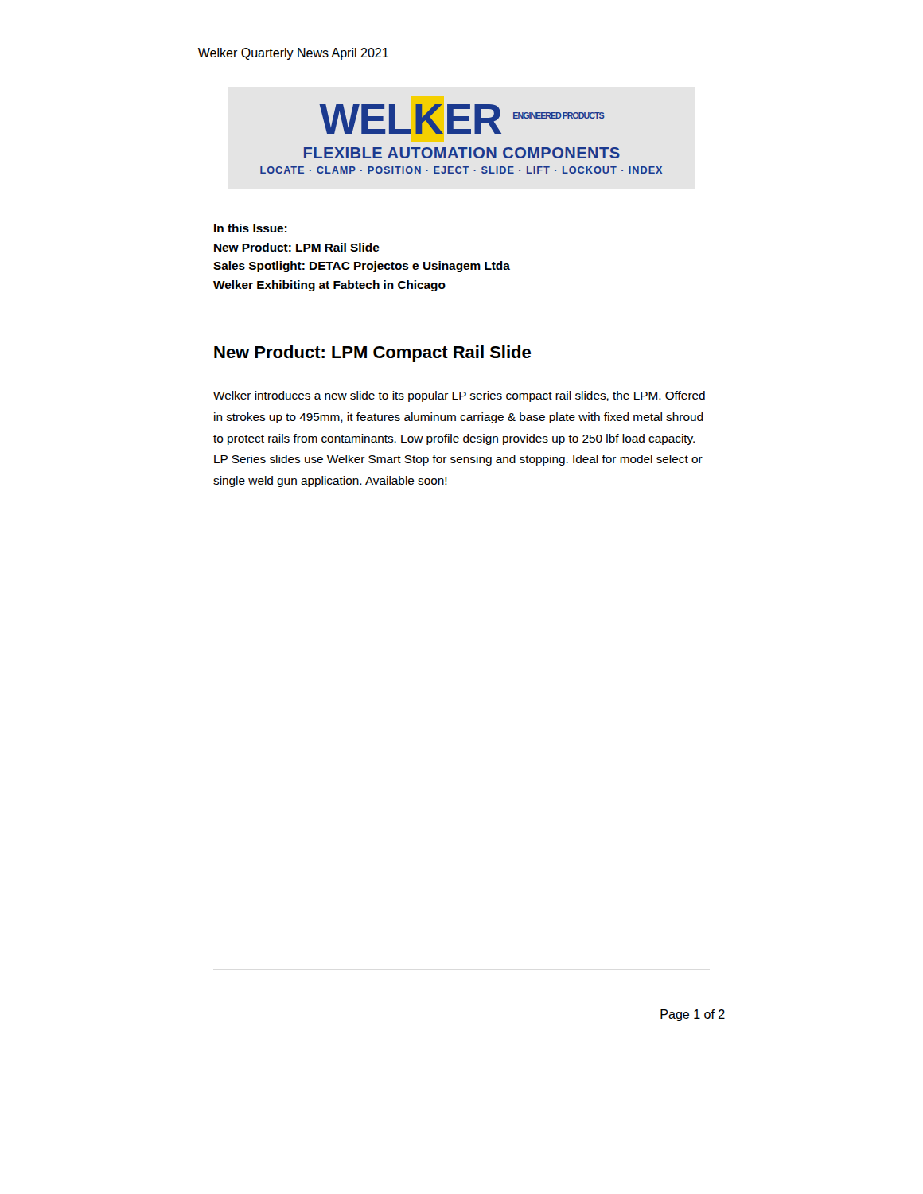Welker Quarterly News April 2021
WELKER ENGINEERED PRODUCTS
FLEXIBLE AUTOMATION COMPONENTS
LOCATE · CLAMP · POSITION · EJECT · SLIDE · LIFT · LOCKOUT · INDEX
In this Issue:
New Product: LPM Rail Slide
Sales Spotlight: DETAC Projectos e Usinagem Ltda
Welker Exhibiting at Fabtech in Chicago
New Product: LPM Compact Rail Slide
Welker introduces a new slide to its popular LP series compact rail slides, the LPM. Offered in strokes up to 495mm, it features aluminum carriage & base plate with fixed metal shroud to protect rails from contaminants. Low profile design provides up to 250 lbf load capacity. LP Series slides use Welker Smart Stop for sensing and stopping. Ideal for model select or single weld gun application. Available soon!
Page 1 of 2